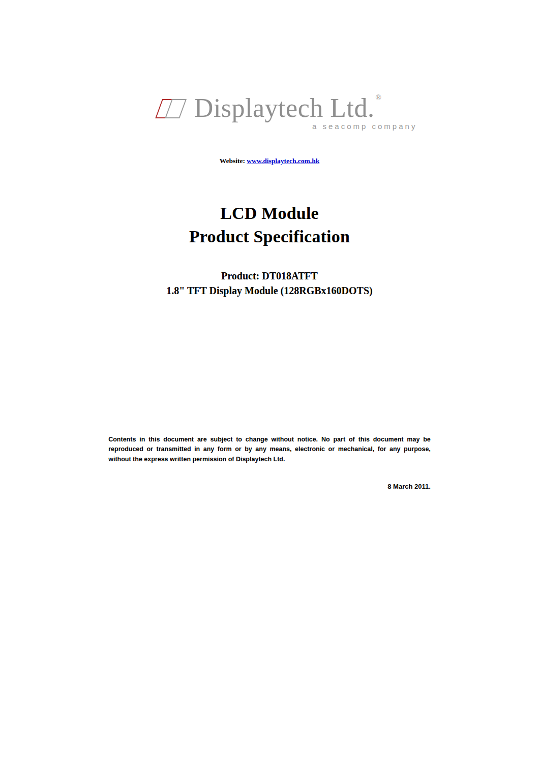Displaytech Ltd.®
a seacomp company
Website: www.displaytech.com.hk
LCD Module
Product Specification
Product: DT018ATFT
1.8" TFT Display Module (128RGBx160DOTS)
Contents in this document are subject to change without notice. No part of this document may be reproduced or transmitted in any form or by any means, electronic or mechanical, for any purpose, without the express written permission of Displaytech Ltd.
8 March 2011.